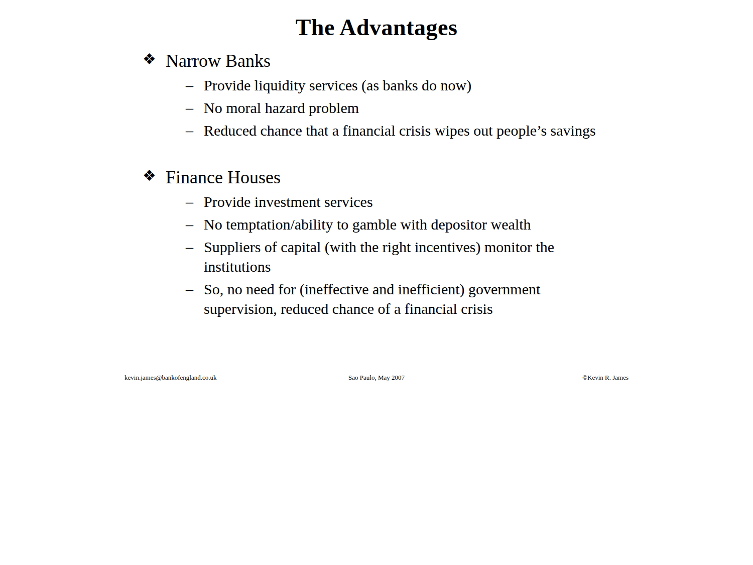The Advantages
Narrow Banks
Provide liquidity services (as banks do now)
No moral hazard problem
Reduced chance that a financial crisis wipes out people’s savings
Finance Houses
Provide investment services
No temptation/ability to gamble with depositor wealth
Suppliers of capital (with the right incentives) monitor the institutions
So, no need for (ineffective and inefficient) government supervision, reduced chance of a financial crisis
kevin.james@bankofengland.co.uk
Sao Paulo, May 2007
©Kevin R. James